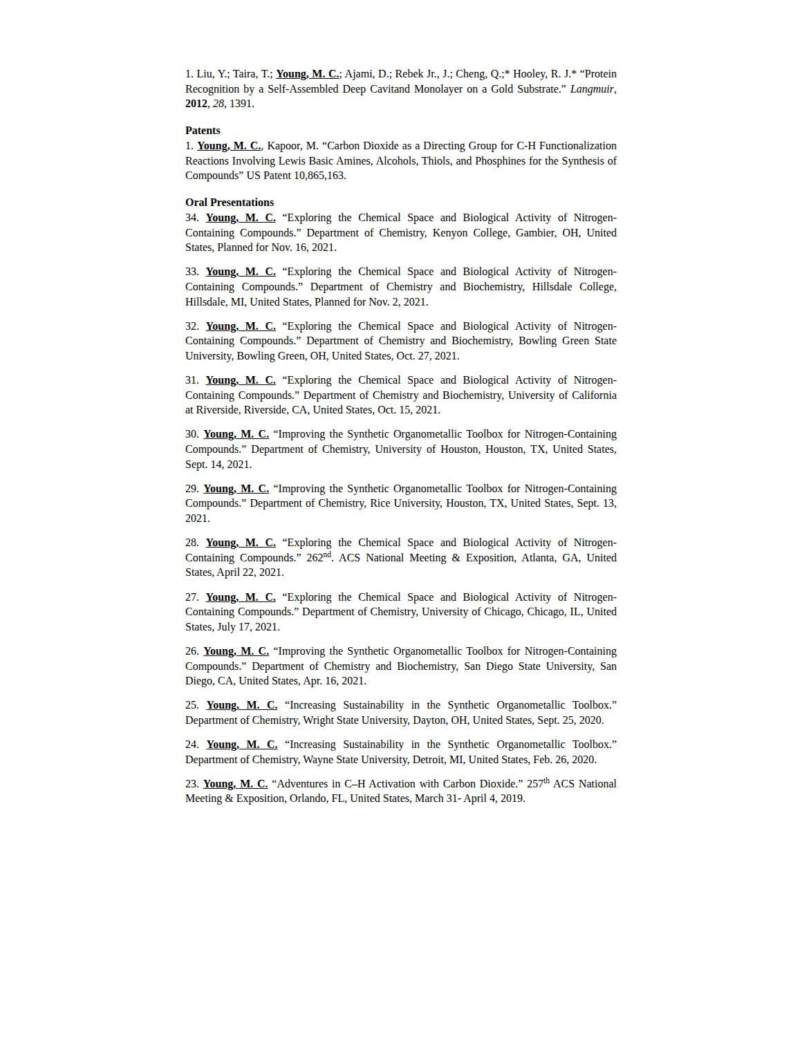1. Liu, Y.; Taira, T.; Young, M. C.; Ajami, D.; Rebek Jr., J.; Cheng, Q.;* Hooley, R. J.* “Protein Recognition by a Self-Assembled Deep Cavitand Monolayer on a Gold Substrate.” Langmuir, 2012, 28, 1391.
Patents
1. Young, M. C., Kapoor, M. “Carbon Dioxide as a Directing Group for C-H Functionalization Reactions Involving Lewis Basic Amines, Alcohols, Thiols, and Phosphines for the Synthesis of Compounds” US Patent 10,865,163.
Oral Presentations
34. Young, M. C. “Exploring the Chemical Space and Biological Activity of Nitrogen-Containing Compounds.” Department of Chemistry, Kenyon College, Gambier, OH, United States, Planned for Nov. 16, 2021.
33. Young, M. C. “Exploring the Chemical Space and Biological Activity of Nitrogen-Containing Compounds.” Department of Chemistry and Biochemistry, Hillsdale College, Hillsdale, MI, United States, Planned for Nov. 2, 2021.
32. Young, M. C. “Exploring the Chemical Space and Biological Activity of Nitrogen-Containing Compounds.” Department of Chemistry and Biochemistry, Bowling Green State University, Bowling Green, OH, United States, Oct. 27, 2021.
31. Young, M. C. “Exploring the Chemical Space and Biological Activity of Nitrogen-Containing Compounds.” Department of Chemistry and Biochemistry, University of California at Riverside, Riverside, CA, United States, Oct. 15, 2021.
30. Young, M. C. “Improving the Synthetic Organometallic Toolbox for Nitrogen-Containing Compounds.” Department of Chemistry, University of Houston, Houston, TX, United States, Sept. 14, 2021.
29. Young, M. C. “Improving the Synthetic Organometallic Toolbox for Nitrogen-Containing Compounds.” Department of Chemistry, Rice University, Houston, TX, United States, Sept. 13, 2021.
28. Young, M. C. “Exploring the Chemical Space and Biological Activity of Nitrogen-Containing Compounds.” 262nd. ACS National Meeting & Exposition, Atlanta, GA, United States, April 22, 2021.
27. Young, M. C. “Exploring the Chemical Space and Biological Activity of Nitrogen-Containing Compounds.” Department of Chemistry, University of Chicago, Chicago, IL, United States, July 17, 2021.
26. Young, M. C. “Improving the Synthetic Organometallic Toolbox for Nitrogen-Containing Compounds.” Department of Chemistry and Biochemistry, San Diego State University, San Diego, CA, United States, Apr. 16, 2021.
25. Young, M. C. “Increasing Sustainability in the Synthetic Organometallic Toolbox.” Department of Chemistry, Wright State University, Dayton, OH, United States, Sept. 25, 2020.
24. Young, M. C. “Increasing Sustainability in the Synthetic Organometallic Toolbox.” Department of Chemistry, Wayne State University, Detroit, MI, United States, Feb. 26, 2020.
23. Young, M. C. “Adventures in C–H Activation with Carbon Dioxide.” 257th ACS National Meeting & Exposition, Orlando, FL, United States, March 31- April 4, 2019.